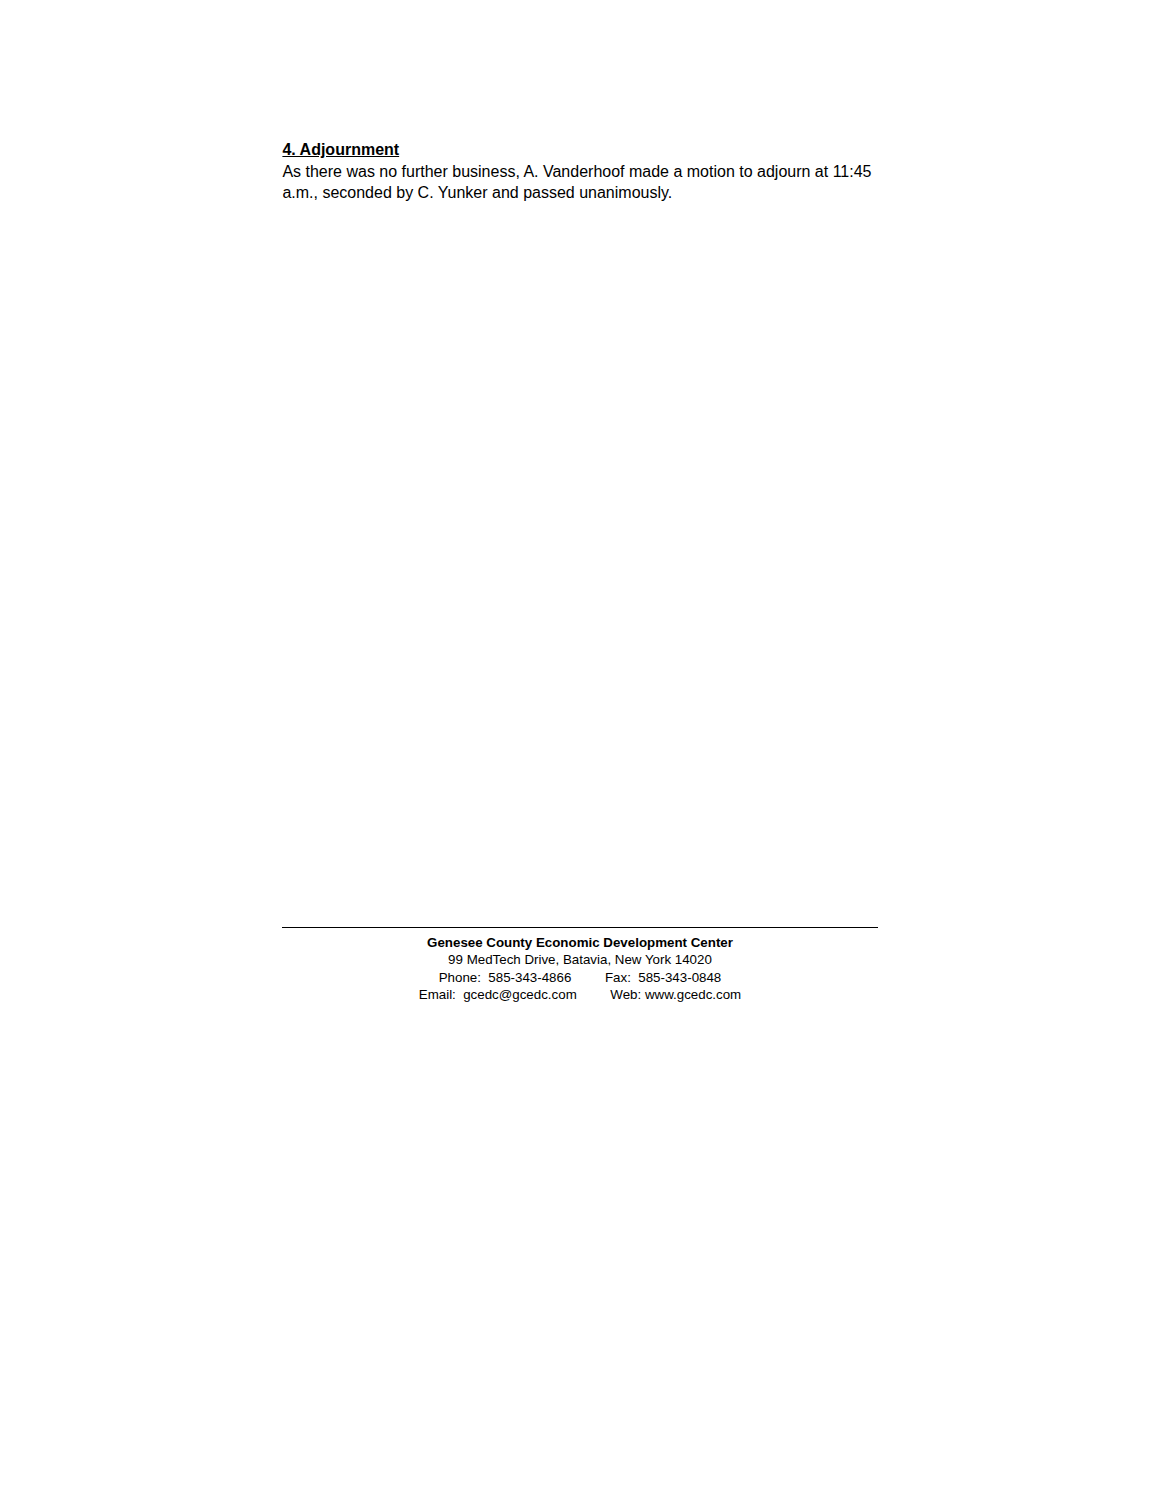4. Adjournment
As there was no further business, A. Vanderhoof made a motion to adjourn at 11:45 a.m., seconded by C. Yunker and passed unanimously.
Genesee County Economic Development Center 99 MedTech Drive, Batavia, New York 14020 Phone: 585-343-4866 Fax: 585-343-0848 Email: gcedc@gcedc.com Web: www.gcedc.com